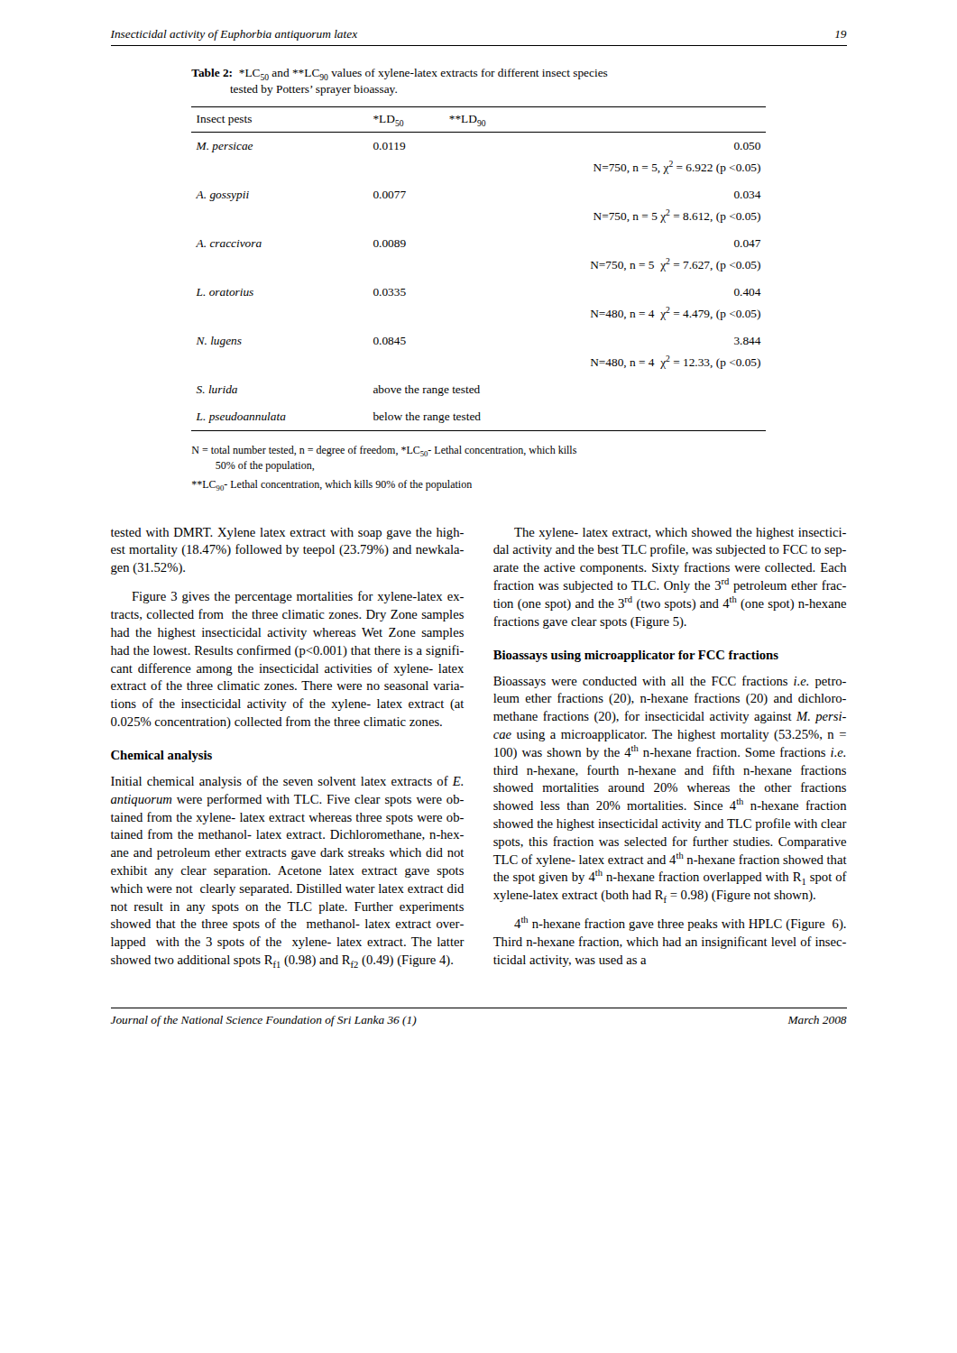Insecticidal activity of Euphorbia antiquorum latex 19
Table 2: *LC 50 and **LC 90 values of xylene-latex extracts for different insect species tested by Potters’ sprayer bioassay.
| Insect pests | *LD 50 | **LD 90 |
| --- | --- | --- |
| M. persicae | 0.0119 | 0.050 |
| | | N=750, n = 5, χ 2 = 6.922 (p <0.05) |
| A. gossypii | 0.0077 | 0.034 |
| | | N=750, n = 5 χ 2 = 8.612, (p <0.05) |
| A. craccivora | 0.0089 | 0.047 |
| | | N=750, n = 5 χ 2 = 7.627, (p <0.05) |
| L. oratorius | 0.0335 | 0.404 |
| | | N=480, n = 4 χ 2 = 4.479, (p <0.05) |
| N. lugens | 0.0845 | 3.844 |
| | | N=480, n = 4 χ 2 = 12.33, (p <0.05) |
| S. lurida | above the range tested |
| L. pseudoannulata | below the range tested |
N = total number tested, n = degree of freedom, *LC50- Lethal concentration, which kills 50% of the population,
**LC90- Lethal concentration, which kills 90% of the population
tested with DMRT. Xylene latex extract with soap gave the highest mortality (18.47%) followed by teepol (23.79%) and newkalagen (31.52%).
Figure 3 gives the percentage mortalities for xylene-latex extracts, collected from the three climatic zones. Dry Zone samples had the highest insecticidal activity whereas Wet Zone samples had the lowest. Results confirmed (p<0.001) that there is a significant difference among the insecticidal activities of xylene- latex extract of the three climatic zones. There were no seasonal variations of the insecticidal activity of the xylene- latex extract (at 0.025% concentration) collected from the three climatic zones.
Chemical analysis
Initial chemical analysis of the seven solvent latex extracts of E. antiquorum were performed with TLC. Five clear spots were obtained from the xylene- latex extract whereas three spots were obtained from the methanol- latex extract. Dichloromethane, n-hexane and petroleum ether extracts gave dark streaks which did not exhibit any clear separation. Acetone latex extract gave spots which were not clearly separated. Distilled water latex extract did not result in any spots on the TLC plate. Further experiments showed that the three spots of the methanol- latex extract overlapped with the 3 spots of the xylene- latex extract. The latter showed two additional spots Rf1 (0.98) and Rf2 (0.49) (Figure 4).
The xylene- latex extract, which showed the highest insecticidal activity and the best TLC profile, was subjected to FCC to separate the active components. Sixty fractions were collected. Each fraction was subjected to TLC. Only the 3rd petroleum ether fraction (one spot) and the 3rd (two spots) and 4th (one spot) n-hexane fractions gave clear spots (Figure 5).
Bioassays using microapplicator for FCC fractions
Bioassays were conducted with all the FCC fractions i.e. petroleum ether fractions (20), n-hexane fractions (20) and dichloromethane fractions (20), for insecticidal activity against M. persicae using a microapplicator. The highest mortality (53.25%, n = 100) was shown by the 4th n-hexane fraction. Some fractions i.e. third n-hexane, fourth n-hexane and fifth n-hexane fractions showed mortalities around 20% whereas the other fractions showed less than 20% mortalities. Since 4th n-hexane fraction showed the highest insecticidal activity and TLC profile with clear spots, this fraction was selected for further studies. Comparative TLC of xylene- latex extract and 4th n-hexane fraction showed that the spot given by 4th n-hexane fraction overlapped with R1 spot of xylene-latex extract (both had Rf = 0.98) (Figure not shown).
4th n-hexane fraction gave three peaks with HPLC (Figure 6). Third n-hexane fraction, which had an insignificant level of insecticidal activity, was used as a
Journal of the National Science Foundation of Sri Lanka 36 (1) March 2008